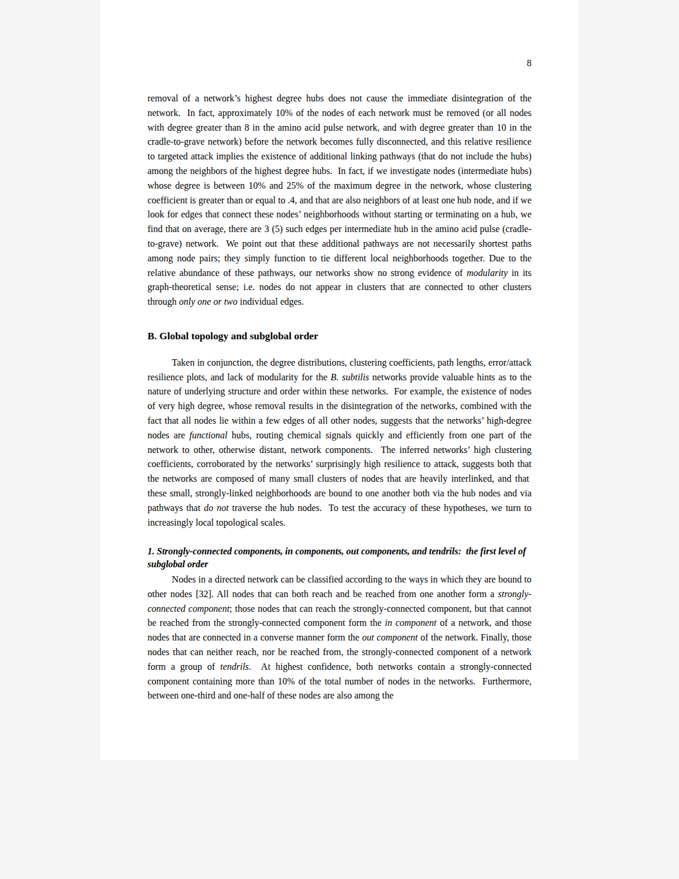8
removal of a network’s highest degree hubs does not cause the immediate disintegration of the network. In fact, approximately 10% of the nodes of each network must be removed (or all nodes with degree greater than 8 in the amino acid pulse network, and with degree greater than 10 in the cradle-to-grave network) before the network becomes fully disconnected, and this relative resilience to targeted attack implies the existence of additional linking pathways (that do not include the hubs) among the neighbors of the highest degree hubs. In fact, if we investigate nodes (intermediate hubs) whose degree is between 10% and 25% of the maximum degree in the network, whose clustering coefficient is greater than or equal to .4, and that are also neighbors of at least one hub node, and if we look for edges that connect these nodes’ neighborhoods without starting or terminating on a hub, we find that on average, there are 3 (5) such edges per intermediate hub in the amino acid pulse (cradle-to-grave) network. We point out that these additional pathways are not necessarily shortest paths among node pairs; they simply function to tie different local neighborhoods together. Due to the relative abundance of these pathways, our networks show no strong evidence of modularity in its graph-theoretical sense; i.e. nodes do not appear in clusters that are connected to other clusters through only one or two individual edges.
B. Global topology and subglobal order
Taken in conjunction, the degree distributions, clustering coefficients, path lengths, error/attack resilience plots, and lack of modularity for the B. subtilis networks provide valuable hints as to the nature of underlying structure and order within these networks. For example, the existence of nodes of very high degree, whose removal results in the disintegration of the networks, combined with the fact that all nodes lie within a few edges of all other nodes, suggests that the networks’ high-degree nodes are functional hubs, routing chemical signals quickly and efficiently from one part of the network to other, otherwise distant, network components. The inferred networks’ high clustering coefficients, corroborated by the networks’ surprisingly high resilience to attack, suggests both that the networks are composed of many small clusters of nodes that are heavily interlinked, and that these small, strongly-linked neighborhoods are bound to one another both via the hub nodes and via pathways that do not traverse the hub nodes. To test the accuracy of these hypotheses, we turn to increasingly local topological scales.
1. Strongly-connected components, in components, out components, and tendrils: the first level of subglobal order
Nodes in a directed network can be classified according to the ways in which they are bound to other nodes [32]. All nodes that can both reach and be reached from one another form a strongly-connected component; those nodes that can reach the strongly-connected component, but that cannot be reached from the strongly-connected component form the in component of a network, and those nodes that are connected in a converse manner form the out component of the network. Finally, those nodes that can neither reach, nor be reached from, the strongly-connected component of a network form a group of tendrils. At highest confidence, both networks contain a strongly-connected component containing more than 10% of the total number of nodes in the networks. Furthermore, between one-third and one-half of these nodes are also among the